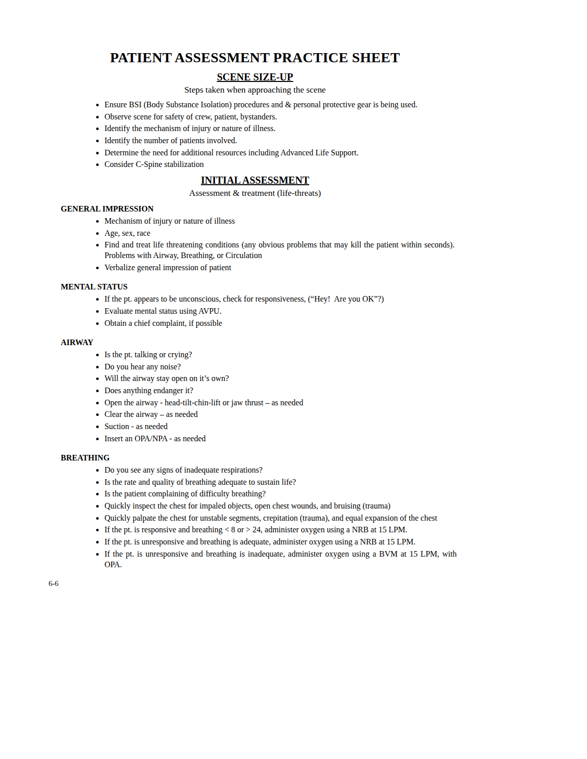PATIENT ASSESSMENT PRACTICE SHEET
SCENE SIZE-UP
Steps taken when approaching the scene
Ensure BSI (Body Substance Isolation) procedures and & personal protective gear is being used.
Observe scene for safety of crew, patient, bystanders.
Identify the mechanism of injury or nature of illness.
Identify the number of patients involved.
Determine the need for additional resources including Advanced Life Support.
Consider C-Spine stabilization
INITIAL ASSESSMENT
Assessment & treatment (life-threats)
GENERAL IMPRESSION
Mechanism of injury or nature of illness
Age, sex, race
Find and treat life threatening conditions (any obvious problems that may kill the patient within seconds). Problems with Airway, Breathing, or Circulation
Verbalize general impression of patient
MENTAL STATUS
If the pt. appears to be unconscious, check for responsiveness, (“Hey! Are you OK”?)
Evaluate mental status using AVPU.
Obtain a chief complaint, if possible
AIRWAY
Is the pt. talking or crying?
Do you hear any noise?
Will the airway stay open on it’s own?
Does anything endanger it?
Open the airway - head-tilt-chin-lift or jaw thrust – as needed
Clear the airway – as needed
Suction - as needed
Insert an OPA/NPA - as needed
BREATHING
Do you see any signs of inadequate respirations?
Is the rate and quality of breathing adequate to sustain life?
Is the patient complaining of difficulty breathing?
Quickly inspect the chest for impaled objects, open chest wounds, and bruising (trauma)
Quickly palpate the chest for unstable segments, crepitation (trauma), and equal expansion of the chest
If the pt. is responsive and breathing < 8 or > 24, administer oxygen using a NRB at 15 LPM.
If the pt. is unresponsive and breathing is adequate, administer oxygen using a NRB at 15 LPM.
If the pt. is unresponsive and breathing is inadequate, administer oxygen using a BVM at 15 LPM, with OPA.
6-6